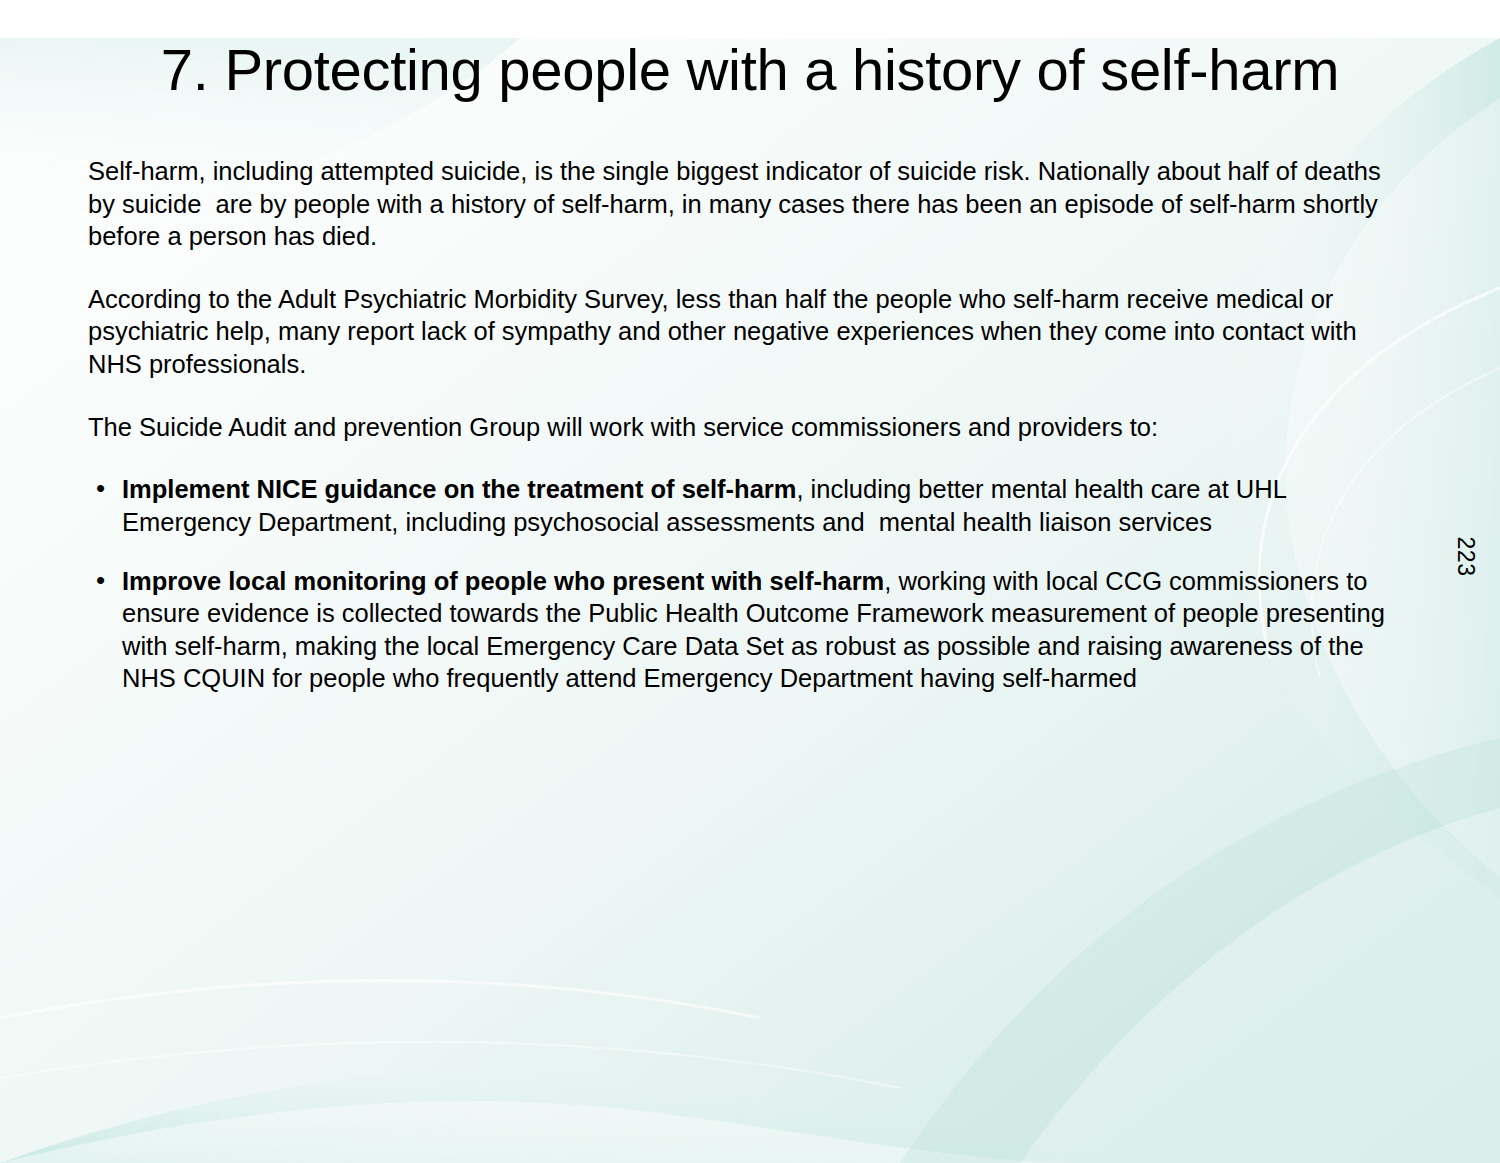223
7. Protecting people with a history of self-harm
Self-harm, including attempted suicide, is the single biggest indicator of suicide risk. Nationally about half of deaths by suicide are by people with a history of self-harm, in many cases there has been an episode of self-harm shortly before a person has died.
According to the Adult Psychiatric Morbidity Survey, less than half the people who self-harm receive medical or psychiatric help, many report lack of sympathy and other negative experiences when they come into contact with NHS professionals.
The Suicide Audit and prevention Group will work with service commissioners and providers to:
Implement NICE guidance on the treatment of self-harm, including better mental health care at UHL Emergency Department, including psychosocial assessments and mental health liaison services
Improve local monitoring of people who present with self-harm, working with local CCG commissioners to ensure evidence is collected towards the Public Health Outcome Framework measurement of people presenting with self-harm, making the local Emergency Care Data Set as robust as possible and raising awareness of the NHS CQUIN for people who frequently attend Emergency Department having self-harmed